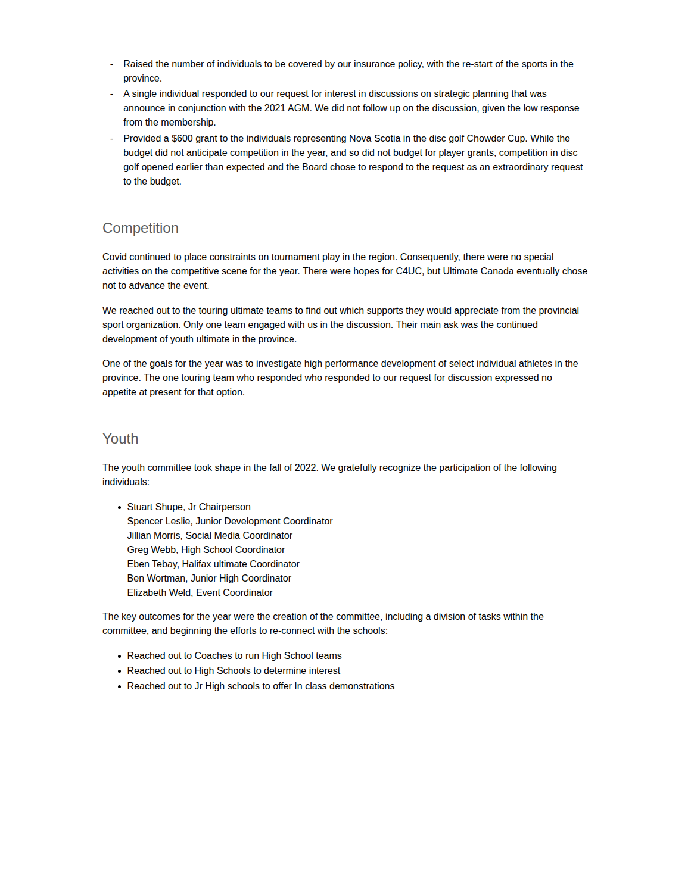Raised the number of individuals to be covered by our insurance policy, with the re-start of the sports in the province.
A single individual responded to our request for interest in discussions on strategic planning that was announce in conjunction with the 2021 AGM. We did not follow up on the discussion, given the low response from the membership.
Provided a $600 grant to the individuals representing Nova Scotia in the disc golf Chowder Cup. While the budget did not anticipate competition in the year, and so did not budget for player grants, competition in disc golf opened earlier than expected and the Board chose to respond to the request as an extraordinary request to the budget.
Competition
Covid continued to place constraints on tournament play in the region. Consequently, there were no special activities on the competitive scene for the year. There were hopes for C4UC, but Ultimate Canada eventually chose not to advance the event.
We reached out to the touring ultimate teams to find out which supports they would appreciate from the provincial sport organization. Only one team engaged with us in the discussion. Their main ask was the continued development of youth ultimate in the province.
One of the goals for the year was to investigate high performance development of select individual athletes in the province. The one touring team who responded who responded to our request for discussion expressed no appetite at present for that option.
Youth
The youth committee took shape in the fall of 2022. We gratefully recognize the participation of the following individuals:
Stuart Shupe, Jr Chairperson Spencer Leslie, Junior Development Coordinator Jillian Morris, Social Media Coordinator Greg Webb, High School Coordinator Eben Tebay, Halifax ultimate Coordinator Ben Wortman, Junior High Coordinator Elizabeth Weld, Event Coordinator
The key outcomes for the year were the creation of the committee, including a division of tasks within the committee, and beginning the efforts to re-connect with the schools:
Reached out to Coaches to run High School teams
Reached out to High Schools to determine interest
Reached out to Jr High schools to offer In class demonstrations